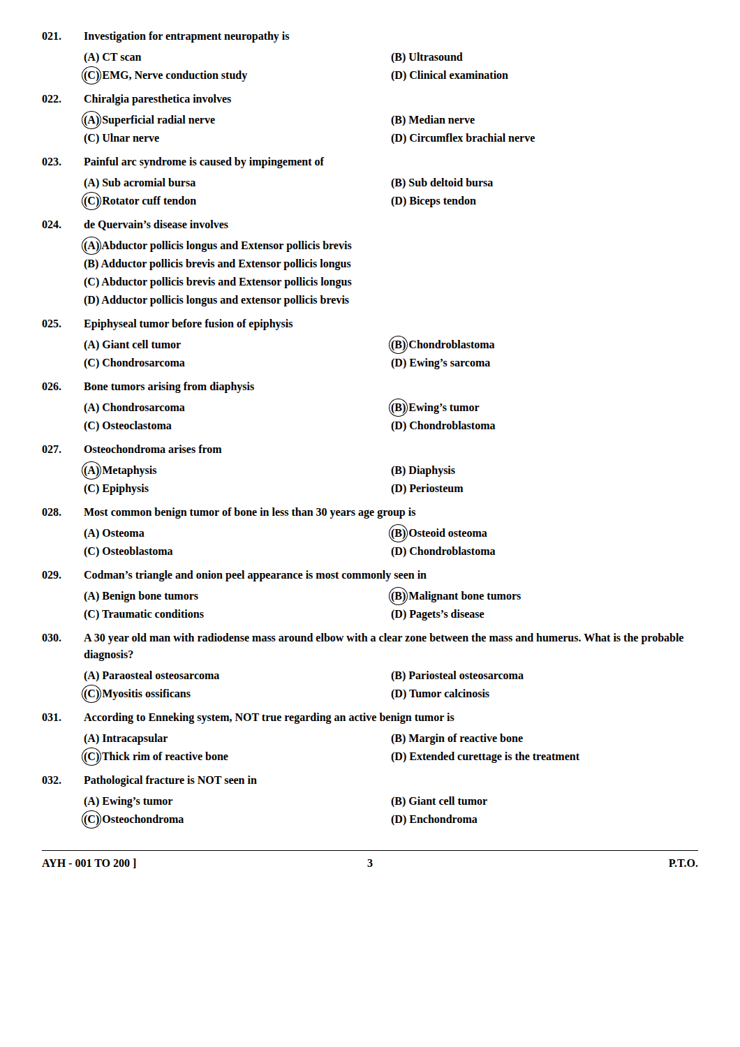021.
Investigation for entrapment neuropathy is
(A) CT scan
(B) Ultrasound
(C) EMG, Nerve conduction study
(D) Clinical examination
022.
Chiralgia paresthetica involves
(A) Superficial radial nerve
(B) Median nerve
(C) Ulnar nerve
(D) Circumflex brachial nerve
023.
Painful arc syndrome is caused by impingement of
(A) Sub acromial bursa
(B) Sub deltoid bursa
(C) Rotator cuff tendon
(D) Biceps tendon
024.
de Quervain’s disease involves
(A) Abductor pollicis longus and Extensor pollicis brevis
(B) Adductor pollicis brevis and Extensor pollicis longus
(C) Abductor pollicis brevis and Extensor pollicis longus
(D) Adductor pollicis longus and extensor pollicis brevis
025.
Epiphyseal tumor before fusion of epiphysis
(A) Giant cell tumor
(B) Chondroblastoma
(C) Chondrosarcoma
(D) Ewing’s sarcoma
026.
Bone tumors arising from diaphysis
(A) Chondrosarcoma
(B) Ewing’s tumor
(C) Osteoclastoma
(D) Chondroblastoma
027.
Osteochondroma arises from
(A) Metaphysis
(B) Diaphysis
(C) Epiphysis
(D) Periosteum
028.
Most common benign tumor of bone in less than 30 years age group is
(A) Osteoma
(B) Osteoid osteoma
(C) Osteoblastoma
(D) Chondroblastoma
029.
Codman’s triangle and onion peel appearance is most commonly seen in
(A) Benign bone tumors
(B) Malignant bone tumors
(C) Traumatic conditions
(D) Pagets’s disease
030.
A 30 year old man with radiodense mass around elbow with a clear zone between the mass and humerus. What is the probable diagnosis?
(A) Paraosteal osteosarcoma
(B) Pariosteal osteosarcoma
(C) Myositis ossificans
(D) Tumor calcinosis
031.
According to Enneking system, NOT true regarding an active benign tumor is
(A) Intracapsular
(B) Margin of reactive bone
(C) Thick rim of reactive bone
(D) Extended curettage is the treatment
032.
Pathological fracture is NOT seen in
(A) Ewing’s tumor
(B) Giant cell tumor
(C) Osteochondroma
(D) Enchondroma
AYH - 001 TO 200 ]
3
P.T.O.